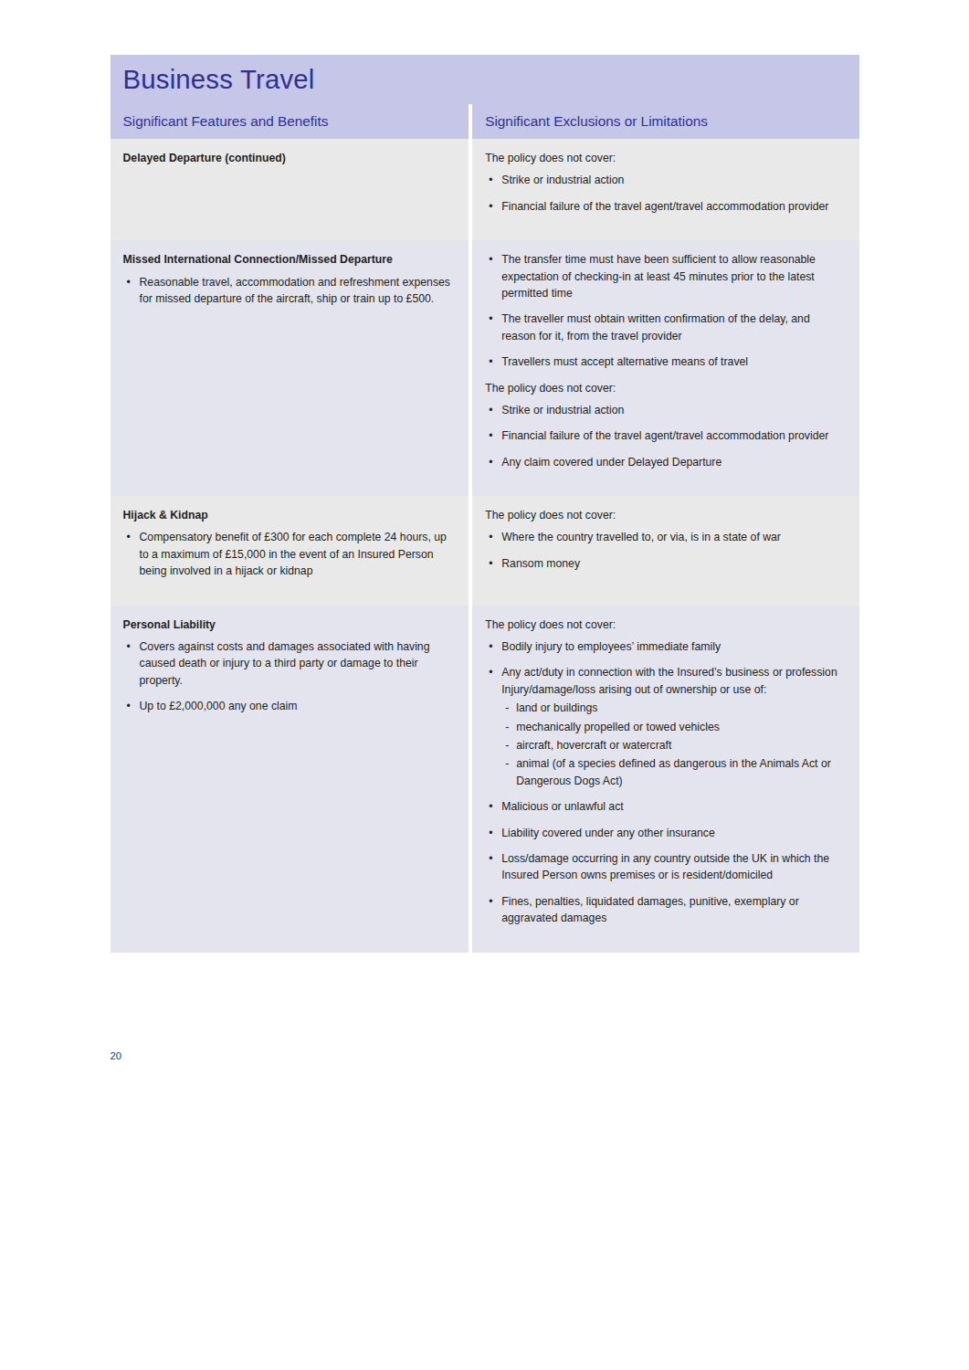Business Travel
| Significant Features and Benefits | Significant Exclusions or Limitations |
| --- | --- |
| Delayed Departure (continued) | The policy does not cover: Strike or industrial action Financial failure of the travel agent/travel accommodation provider |
| Missed International Connection/Missed Departure Reasonable travel, accommodation and refreshment expenses for missed departure of the aircraft, ship or train up to £500. | The transfer time must have been sufficient to allow reasonable expectation of checking-in at least 45 minutes prior to the latest permitted time The traveller must obtain written confirmation of the delay, and reason for it, from the travel provider Travellers must accept alternative means of travel The policy does not cover: Strike or industrial action Financial failure of the travel agent/travel accommodation provider Any claim covered under Delayed Departure |
| Hijack & Kidnap Compensatory benefit of £300 for each complete 24 hours, up to a maximum of £15,000 in the event of an Insured Person being involved in a hijack or kidnap | The policy does not cover: Where the country travelled to, or via, is in a state of war Ransom money |
| Personal Liability Covers against costs and damages associated with having caused death or injury to a third party or damage to their property. Up to £2,000,000 any one claim | The policy does not cover: Bodily injury to employees’ immediate family Any act/duty in connection with the Insured’s business or profession Injury/damage/loss arising out of ownership or use of: land or buildings mechanically propelled or towed vehicles aircraft, hovercraft or watercraft animal (of a species defined as dangerous in the Animals Act or Dangerous Dogs Act) Malicious or unlawful act Liability covered under any other insurance Loss/damage occurring in any country outside the UK in which the Insured Person owns premises or is resident/domiciled Fines, penalties, liquidated damages, punitive, exemplary or aggravated damages |
20